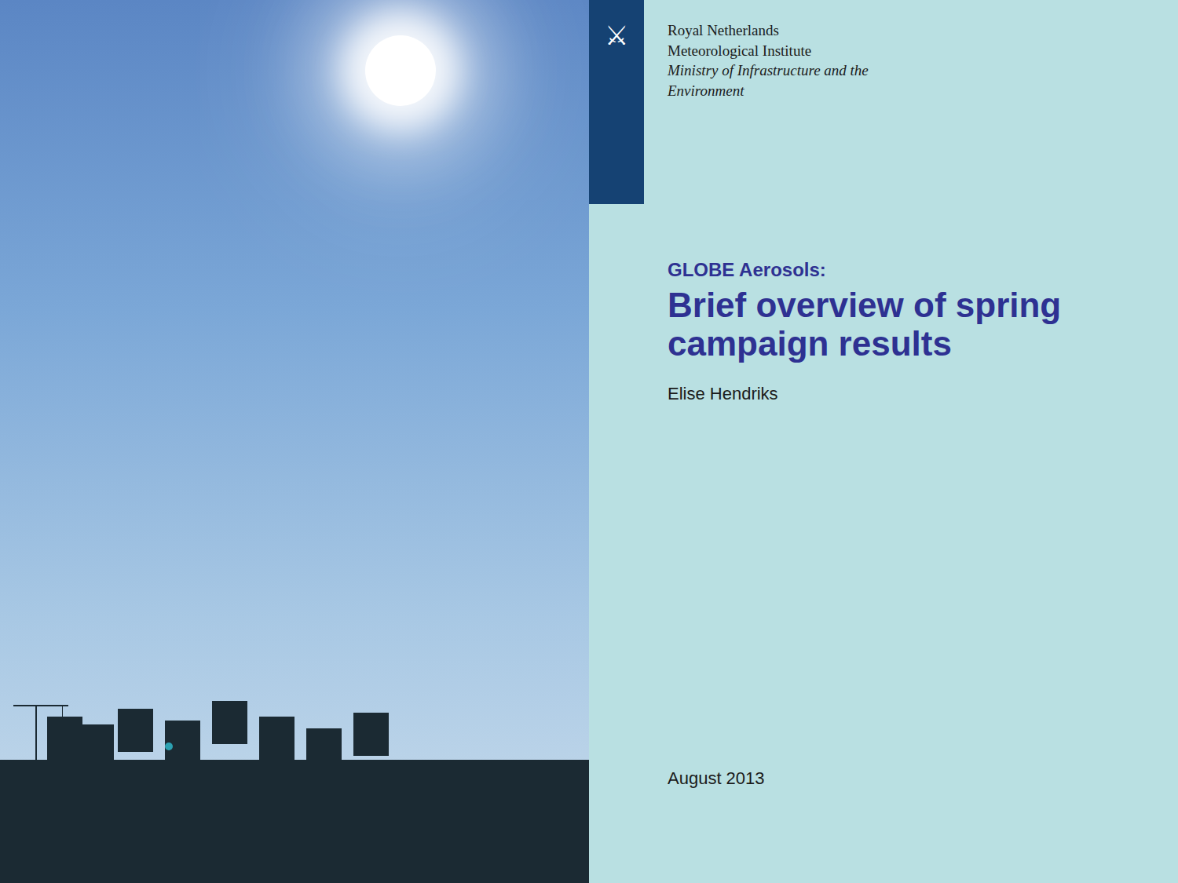⚔
Royal Netherlands
Meteorological Institute
Ministry of Infrastructure and the
Environment
GLOBE Aerosols:
Brief overview of spring campaign results
Elise Hendriks
August 2013